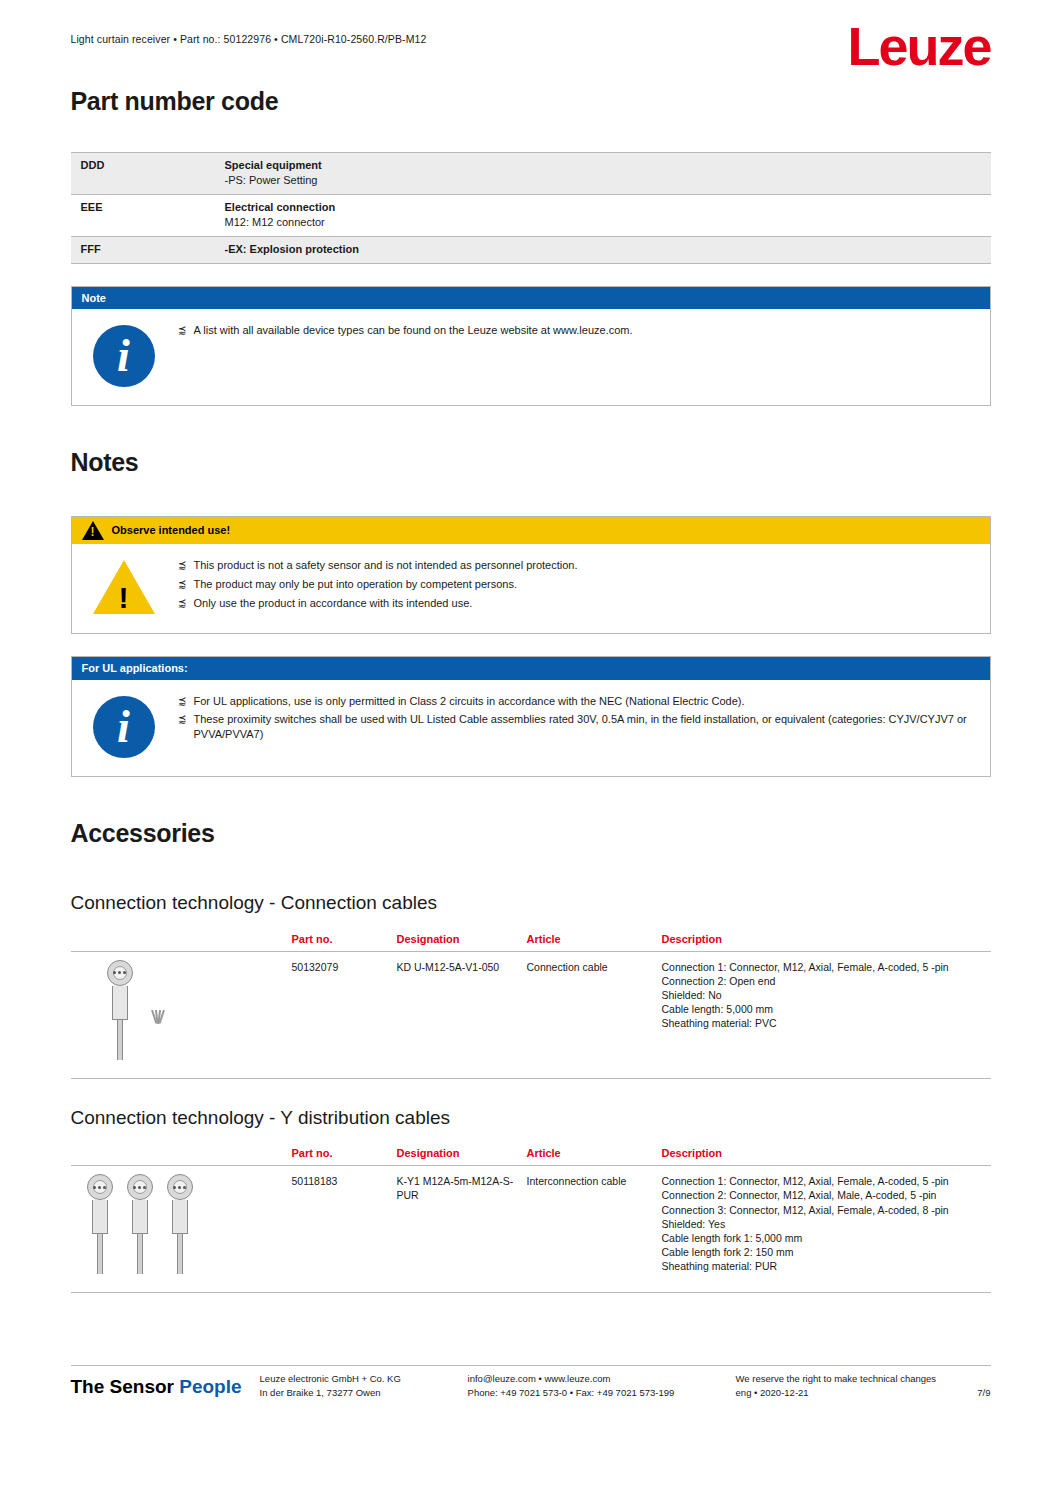Light curtain receiver • Part no.: 50122976 • CML720i-R10-2560.R/PB-M12
Leuze
Part number code
| DDD | Special equipment -PS: Power Setting |
| EEE | Electrical connection M12: M12 connector |
| FFF | -EX: Explosion protection |
Note
i
A list with all available device types can be found on the Leuze website at www.leuze.com.
Notes
Observe intended use!
This product is not a safety sensor and is not intended as personnel protection.
The product may only be put into operation by competent persons.
Only use the product in accordance with its intended use.
For UL applications:
i
For UL applications, use is only permitted in Class 2 circuits in accordance with the NEC (National Electric Code).
These proximity switches shall be used with UL Listed Cable assemblies rated 30V, 0.5A min, in the field installation, or equivalent (categories: CYJV/CYJV7 or PVVA/PVVA7)
Accessories
Connection technology - Connection cables
| | Part no. | Designation | Article | Description |
| --- | --- | --- | --- | --- |
| | 50132079 | KD U-M12-5A-V1-050 | Connection cable | Connection 1: Connector, M12, Axial, Female, A-coded, 5 -pin Connection 2: Open end Shielded: No Cable length: 5,000 mm Sheathing material: PVC |
Connection technology - Y distribution cables
| | Part no. | Designation | Article | Description |
| --- | --- | --- | --- | --- |
| | 50118183 | K-Y1 M12A-5m-M12A-S-PUR | Interconnection cable | Connection 1: Connector, M12, Axial, Female, A-coded, 5 -pin Connection 2: Connector, M12, Axial, Male, A-coded, 5 -pin Connection 3: Connector, M12, Axial, Female, A-coded, 8 -pin Shielded: Yes Cable length fork 1: 5,000 mm Cable length fork 2: 150 mm Sheathing material: PUR |
The Sensor People
Leuze electronic GmbH + Co. KG
In der Braike 1, 73277 Owen
info@leuze.com • www.leuze.com
Phone: +49 7021 573-0 • Fax: +49 7021 573-199
We reserve the right to make technical changes
eng • 2020-12-21
7/9